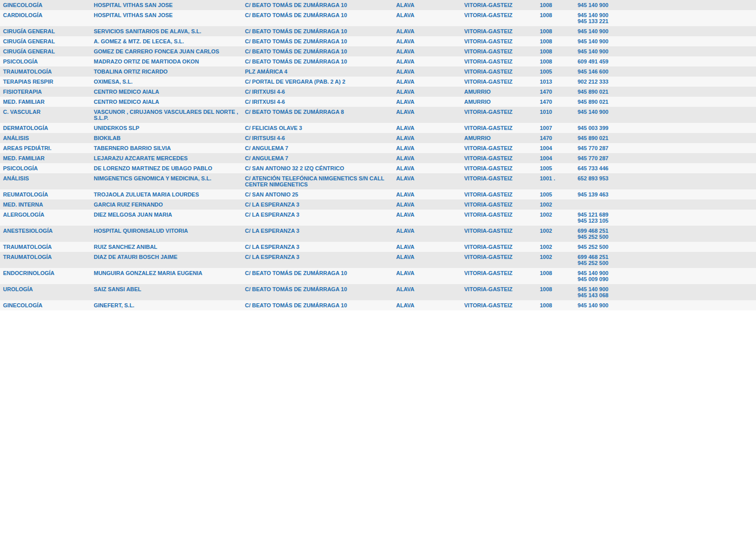| GINECOLOGÍA | HOSPITAL VITHAS SAN JOSE | C/ BEATO TOMÁS DE ZUMÁRRAGA 10 | ALAVA | VITORIA-GASTEIZ | 1008 | 945 140 900 | |
| CARDIOLOGÍA | HOSPITAL VITHAS SAN JOSE | C/ BEATO TOMÁS DE ZUMÁRRAGA 10 | ALAVA | VITORIA-GASTEIZ | 1008 | 945 140 900 945 133 221 | |
| CIRUGÍA GENERAL | SERVICIOS SANITARIOS DE ALAVA, S.L. | C/ BEATO TOMÁS DE ZUMÁRRAGA 10 | ALAVA | VITORIA-GASTEIZ | 1008 | 945 140 900 | |
| CIRUGÍA GENERAL | A. GOMEZ & MTZ. DE LECEA, S.L. | C/ BEATO TOMÁS DE ZUMÁRRAGA 10 | ALAVA | VITORIA-GASTEIZ | 1008 | 945 140 900 | |
| CIRUGÍA GENERAL | GOMEZ DE CARRERO FONCEA JUAN CARLOS | C/ BEATO TOMÁS DE ZUMÁRRAGA 10 | ALAVA | VITORIA-GASTEIZ | 1008 | 945 140 900 | |
| PSICOLOGÍA | MADRAZO ORTIZ DE MARTIODA OKON | C/ BEATO TOMÁS DE ZUMÁRRAGA 10 | ALAVA | VITORIA-GASTEIZ | 1008 | 609 491 459 | |
| TRAUMATOLOGÍA | TOBALINA ORTIZ RICARDO | PLZ AMÁRICA 4 | ALAVA | VITORIA-GASTEIZ | 1005 | 945 146 600 | |
| TERAPIAS RESPIR | OXIMESA, S.L. | C/ PORTAL DE VERGARA (PAB. 2 A) 2 | ALAVA | VITORIA-GASTEIZ | 1013 | 902 212 333 | |
| FISIOTERAPIA | CENTRO MEDICO AIALA | C/ IRITXUSI 4-6 | ALAVA | AMURRIO | 1470 | 945 890 021 | |
| MED. FAMILIAR | CENTRO MEDICO AIALA | C/ IRITXUSI 4-6 | ALAVA | AMURRIO | 1470 | 945 890 021 | |
| C. VASCULAR | VASCUNOR , CIRUJANOS VASCULARES DEL NORTE , S.L.P. | C/ BEATO TOMÁS DE ZUMÁRRAGA 8 | ALAVA | VITORIA-GASTEIZ | 1010 | 945 140 900 | |
| DERMATOLOGÍA | UNIDERKOS SLP | C/ FELICIAS OLAVE 3 | ALAVA | VITORIA-GASTEIZ | 1007 | 945 003 399 | |
| ANÁLISIS | BIOKILAB | C/ IRITSUSI 4-6 | ALAVA | AMURRIO | 1470 | 945 890 021 | |
| AREAS PEDIÁTRI. | TABERNERO BARRIO SILVIA | C/ ANGULEMA 7 | ALAVA | VITORIA-GASTEIZ | 1004 | 945 770 287 | |
| MED. FAMILIAR | LEJARAZU AZCARATE MERCEDES | C/ ANGULEMA 7 | ALAVA | VITORIA-GASTEIZ | 1004 | 945 770 287 | |
| PSICOLOGÍA | DE LORENZO MARTINEZ DE UBAGO PABLO | C/ SAN ANTONIO 32 2 IZQ CÉNTRICO | ALAVA | VITORIA-GASTEIZ | 1005 | 645 733 446 | |
| ANÁLISIS | NIMGENETICS GENOMICA Y MEDICINA, S.L. | C/ ATENCIÓN TELEFÓNICA NIMGENETICS S/N CALL CENTER NIMGENETICS | ALAVA | VITORIA-GASTEIZ | 1001 . | 652 893 953 | |
| REUMATOLOGÍA | TROJAOLA ZULUETA MARIA LOURDES | C/ SAN ANTONIO 25 | ALAVA | VITORIA-GASTEIZ | 1005 | 945 139 463 | |
| MED. INTERNA | GARCIA RUIZ FERNANDO | C/ LA ESPERANZA 3 | ALAVA | VITORIA-GASTEIZ | 1002 | | |
| ALERGOLOGÍA | DIEZ MELGOSA JUAN MARIA | C/ LA ESPERANZA 3 | ALAVA | VITORIA-GASTEIZ | 1002 | 945 121 689 945 123 105 | |
| ANESTESIOLOGÍA | HOSPITAL QUIRONSALUD VITORIA | C/ LA ESPERANZA 3 | ALAVA | VITORIA-GASTEIZ | 1002 | 699 468 251 945 252 500 | |
| TRAUMATOLOGÍA | RUIZ SANCHEZ ANIBAL | C/ LA ESPERANZA 3 | ALAVA | VITORIA-GASTEIZ | 1002 | 945 252 500 | |
| TRAUMATOLOGÍA | DIAZ DE ATAURI BOSCH JAIME | C/ LA ESPERANZA 3 | ALAVA | VITORIA-GASTEIZ | 1002 | 699 468 251 945 252 500 | |
| ENDOCRINOLOGÍA | MUNGUIRA GONZALEZ MARIA EUGENIA | C/ BEATO TOMÁS DE ZUMÁRRAGA 10 | ALAVA | VITORIA-GASTEIZ | 1008 | 945 140 900 945 009 090 | |
| UROLOGÍA | SAIZ SANSI ABEL | C/ BEATO TOMÁS DE ZUMÁRRAGA 10 | ALAVA | VITORIA-GASTEIZ | 1008 | 945 140 900 945 143 068 | |
| GINECOLOGÍA | GINEFERT, S.L. | C/ BEATO TOMÁS DE ZUMÁRRAGA 10 | ALAVA | VITORIA-GASTEIZ | 1008 | 945 140 900 | |